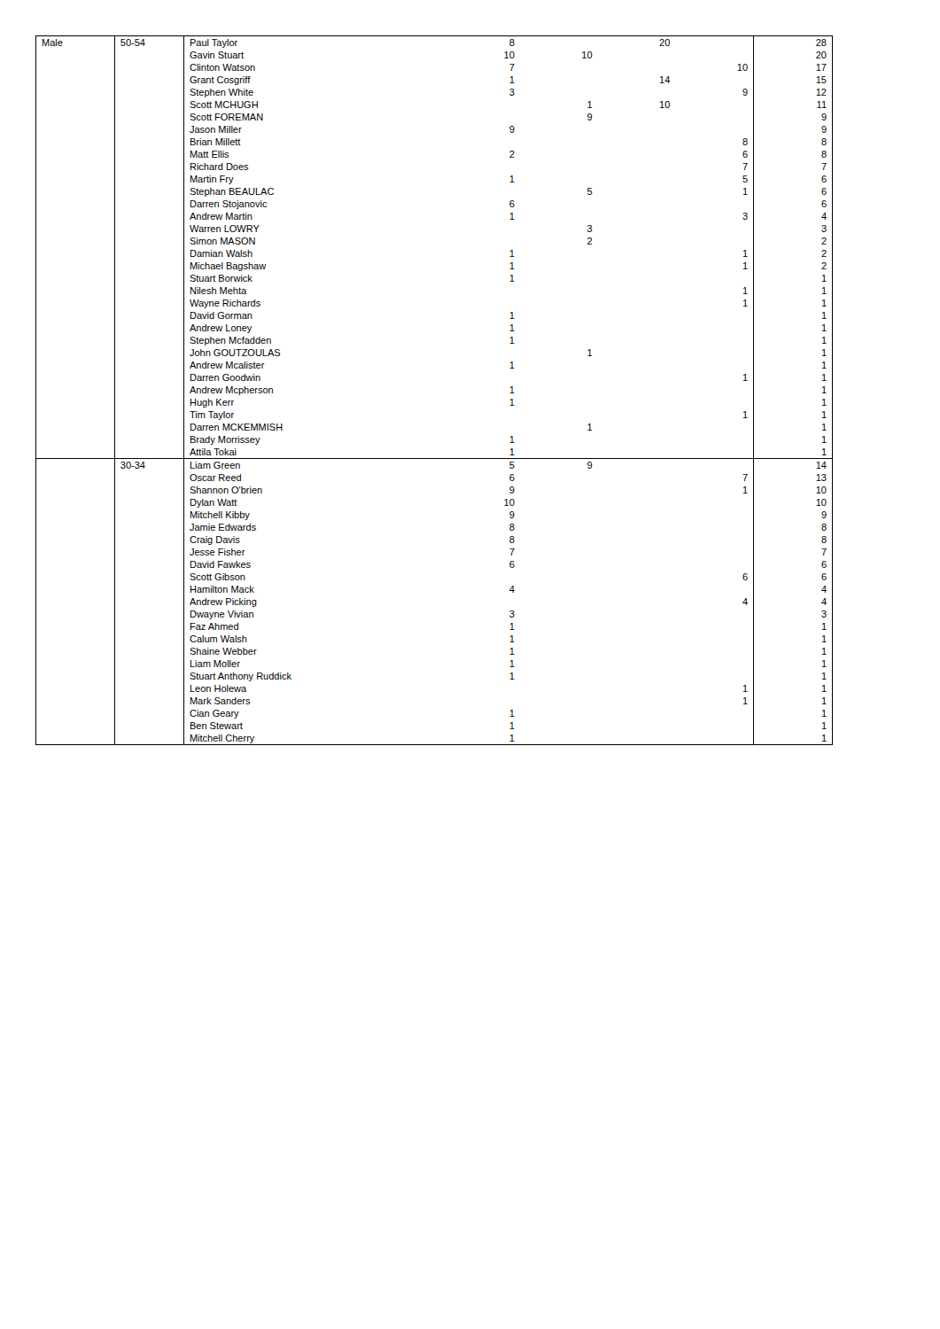| Male | 50-54 | Paul Taylor | 8 | | 20 | | 28 |
| | | Gavin Stuart | 10 | 10 | | | 20 |
| | | Clinton Watson | 7 | | | 10 | 17 |
| | | Grant Cosgriff | 1 | | 14 | | 15 |
| | | Stephen White | 3 | | | 9 | 12 |
| | | Scott MCHUGH | | 1 | 10 | | 11 |
| | | Scott FOREMAN | | 9 | | | 9 |
| | | Jason Miller | 9 | | | | 9 |
| | | Brian Millett | | | | 8 | 8 |
| | | Matt Ellis | 2 | | | 6 | 8 |
| | | Richard Does | | | | 7 | 7 |
| | | Martin Fry | 1 | | | 5 | 6 |
| | | Stephan BEAULAC | | 5 | | 1 | 6 |
| | | Darren Stojanovic | 6 | | | | 6 |
| | | Andrew Martin | 1 | | | 3 | 4 |
| | | Warren LOWRY | | 3 | | | 3 |
| | | Simon MASON | | 2 | | | 2 |
| | | Damian Walsh | 1 | | | 1 | 2 |
| | | Michael Bagshaw | 1 | | | 1 | 2 |
| | | Stuart Borwick | 1 | | | | 1 |
| | | Nilesh Mehta | | | | 1 | 1 |
| | | Wayne Richards | | | | 1 | 1 |
| | | David Gorman | 1 | | | | 1 |
| | | Andrew Loney | 1 | | | | 1 |
| | | Stephen Mcfadden | 1 | | | | 1 |
| | | John GOUTZOULAS | | 1 | | | 1 |
| | | Andrew Mcalister | 1 | | | | 1 |
| | | Darren Goodwin | | | | 1 | 1 |
| | | Andrew Mcpherson | 1 | | | | 1 |
| | | Hugh Kerr | 1 | | | | 1 |
| | | Tim Taylor | | | | 1 | 1 |
| | | Darren MCKEMMISH | | 1 | | | 1 |
| | | Brady Morrissey | 1 | | | | 1 |
| | | Attila Tokai | 1 | | | | 1 |
| | 30-34 | Liam Green | 5 | 9 | | | 14 |
| | | Oscar Reed | 6 | | | 7 | 13 |
| | | Shannon O'brien | 9 | | | 1 | 10 |
| | | Dylan Watt | 10 | | | | 10 |
| | | Mitchell Kibby | 9 | | | | 9 |
| | | Jamie Edwards | 8 | | | | 8 |
| | | Craig Davis | 8 | | | | 8 |
| | | Jesse Fisher | 7 | | | | 7 |
| | | David Fawkes | 6 | | | | 6 |
| | | Scott Gibson | | | | 6 | 6 |
| | | Hamilton Mack | 4 | | | | 4 |
| | | Andrew Picking | | | | 4 | 4 |
| | | Dwayne Vivian | 3 | | | | 3 |
| | | Faz Ahmed | 1 | | | | 1 |
| | | Calum Walsh | 1 | | | | 1 |
| | | Shaine Webber | 1 | | | | 1 |
| | | Liam Moller | 1 | | | | 1 |
| | | Stuart Anthony Ruddick | 1 | | | | 1 |
| | | Leon Holewa | | | | 1 | 1 |
| | | Mark Sanders | | | | 1 | 1 |
| | | Cian Geary | 1 | | | | 1 |
| | | Ben Stewart | 1 | | | | 1 |
| | | Mitchell Cherry | 1 | | | | 1 |